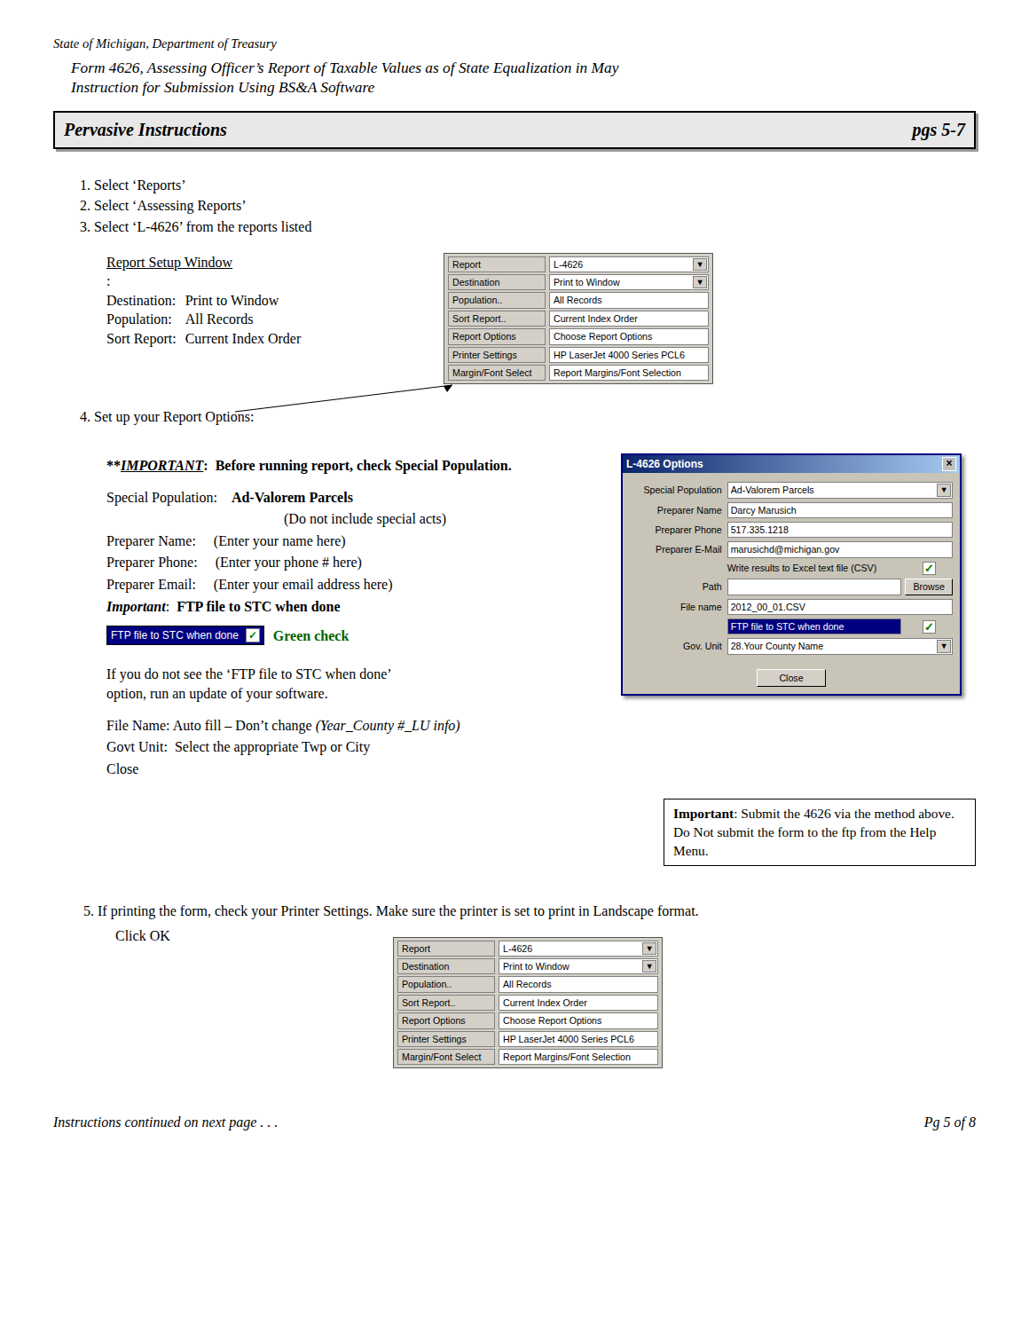State of Michigan, Department of Treasury
Form 4626, Assessing Officer’s Report of Taxable Values as of State Equalization in May
Instruction for Submission Using BS&A Software
Pervasive Instructions
pgs 5-7
1. Select ‘Reports’
2. Select ‘Assessing Reports’
3. Select ‘L-4626’ from the reports listed
Report Setup Window
:
| Destination: | Print to Window |
| Population: | All Records |
| Sort Report: | Current Index Order |
| Report | L-4626 ▼ |
| Destination | Print to Window ▼ |
| Population.. | All Records |
| Sort Report.. | Current Index Order |
| Report Options | Choose Report Options |
| Printer Settings | HP LaserJet 4000 Series PCL6 |
| Margin/Font Select | Report Margins/Font Selection |
4. Set up your Report Options:
**IMPORTANT: Before running report, check Special Population.
Special Population: Ad-Valorem Parcels
(Do not include special acts)
Preparer Name: (Enter your name here)
Preparer Phone: (Enter your phone # here)
Preparer Email: (Enter your email address here)
Important: FTP file to STC when done
FTP file to STC when done ✓
Green check
If you do not see the ‘FTP file to STC when done’
option, run an update of your software.
File Name: Auto fill – Don’t change (Year_County #_LU info)
Govt Unit: Select the appropriate Twp or City
Close
L-4626 Options ×
| Special Population | Ad-Valorem Parcels ▼ |
| Preparer Name | Darcy Marusich |
| Preparer Phone | 517.335.1218 |
| Preparer E-Mail | marusichd@michigan.gov |
| | Write results to Excel text file (CSV) | ✓ |
| Path | | Browse |
| File name | 2012_00_01.CSV |
| | FTP file to STC when done | ✓ |
| Gov. Unit | 28.Your County Name ▼ |
Close
Important: Submit the 4626 via the method above. Do Not submit the form to the ftp from the Help Menu.
If printing the form, check your Printer Settings. Make sure the printer is set to print in Landscape format.
Click OK
| Report | L-4626 ▼ |
| Destination | Print to Window ▼ |
| Population.. | All Records |
| Sort Report.. | Current Index Order |
| Report Options | Choose Report Options |
| Printer Settings | HP LaserJet 4000 Series PCL6 |
| Margin/Font Select | Report Margins/Font Selection |
Instructions continued on next page . . . Pg 5 of 8